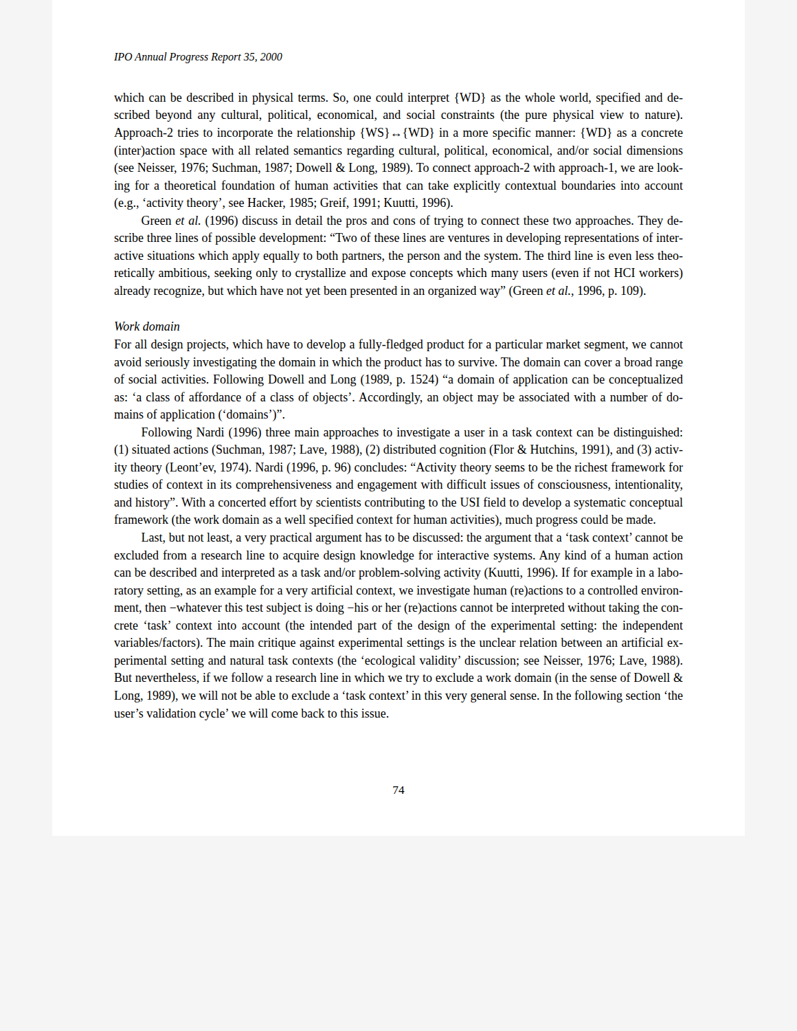IPO Annual Progress Report 35, 2000
which can be described in physical terms. So, one could interpret {WD} as the whole world, specified and described beyond any cultural, political, economical, and social constraints (the pure physical view to nature). Approach-2 tries to incorporate the relationship {WS}↔{WD} in a more specific manner: {WD} as a concrete (inter)action space with all related semantics regarding cultural, political, economical, and/or social dimensions (see Neisser, 1976; Suchman, 1987; Dowell & Long, 1989). To connect approach-2 with approach-1, we are looking for a theoretical foundation of human activities that can take explicitly contextual boundaries into account (e.g., ‘activity theory’, see Hacker, 1985; Greif, 1991; Kuutti, 1996).
Green et al. (1996) discuss in detail the pros and cons of trying to connect these two approaches. They describe three lines of possible development: “Two of these lines are ventures in developing representations of interactive situations which apply equally to both partners, the person and the system. The third line is even less theoretically ambitious, seeking only to crystallize and expose concepts which many users (even if not HCI workers) already recognize, but which have not yet been presented in an organized way” (Green et al., 1996, p. 109).
Work domain
For all design projects, which have to develop a fully-fledged product for a particular market segment, we cannot avoid seriously investigating the domain in which the product has to survive. The domain can cover a broad range of social activities. Following Dowell and Long (1989, p. 1524) “a domain of application can be conceptualized as: ‘a class of affordance of a class of objects’. Accordingly, an object may be associated with a number of domains of application (‘domains’)”.
Following Nardi (1996) three main approaches to investigate a user in a task context can be distinguished: (1) situated actions (Suchman, 1987; Lave, 1988), (2) distributed cognition (Flor & Hutchins, 1991), and (3) activity theory (Leont’ev, 1974). Nardi (1996, p. 96) concludes: “Activity theory seems to be the richest framework for studies of context in its comprehensiveness and engagement with difficult issues of consciousness, intentionality, and history”. With a concerted effort by scientists contributing to the USI field to develop a systematic conceptual framework (the work domain as a well specified context for human activities), much progress could be made.
Last, but not least, a very practical argument has to be discussed: the argument that a ‘task context’ cannot be excluded from a research line to acquire design knowledge for interactive systems. Any kind of a human action can be described and interpreted as a task and/or problem-solving activity (Kuutti, 1996). If for example in a laboratory setting, as an example for a very artificial context, we investigate human (re)actions to a controlled environment, then −whatever this test subject is doing −his or her (re)actions cannot be interpreted without taking the concrete ‘task’ context into account (the intended part of the design of the experimental setting: the independent variables/factors). The main critique against experimental settings is the unclear relation between an artificial experimental setting and natural task contexts (the ‘ecological validity’ discussion; see Neisser, 1976; Lave, 1988). But nevertheless, if we follow a research line in which we try to exclude a work domain (in the sense of Dowell & Long, 1989), we will not be able to exclude a ‘task context’ in this very general sense. In the following section ‘the user’s validation cycle’ we will come back to this issue.
74